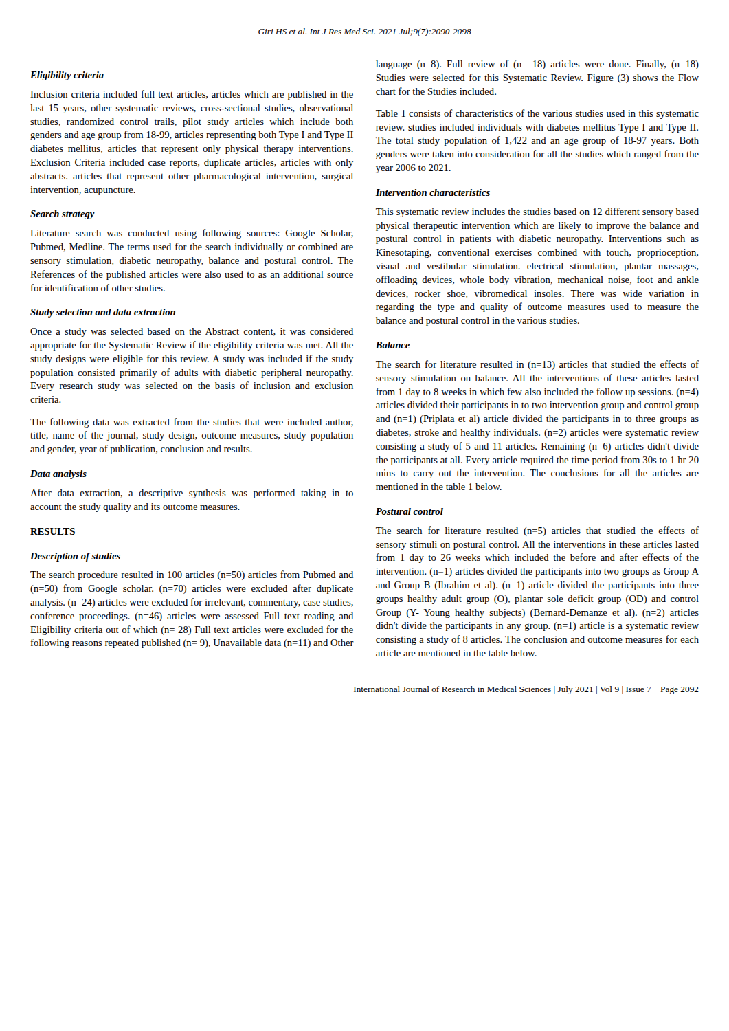Giri HS et al. Int J Res Med Sci. 2021 Jul;9(7):2090-2098
Eligibility criteria
Inclusion criteria included full text articles, articles which are published in the last 15 years, other systematic reviews, cross-sectional studies, observational studies, randomized control trails, pilot study articles which include both genders and age group from 18-99, articles representing both Type I and Type II diabetes mellitus, articles that represent only physical therapy interventions. Exclusion Criteria included case reports, duplicate articles, articles with only abstracts. articles that represent other pharmacological intervention, surgical intervention, acupuncture.
Search strategy
Literature search was conducted using following sources: Google Scholar, Pubmed, Medline. The terms used for the search individually or combined are sensory stimulation, diabetic neuropathy, balance and postural control. The References of the published articles were also used to as an additional source for identification of other studies.
Study selection and data extraction
Once a study was selected based on the Abstract content, it was considered appropriate for the Systematic Review if the eligibility criteria was met. All the study designs were eligible for this review. A study was included if the study population consisted primarily of adults with diabetic peripheral neuropathy. Every research study was selected on the basis of inclusion and exclusion criteria.
The following data was extracted from the studies that were included author, title, name of the journal, study design, outcome measures, study population and gender, year of publication, conclusion and results.
Data analysis
After data extraction, a descriptive synthesis was performed taking in to account the study quality and its outcome measures.
Results
Description of studies
The search procedure resulted in 100 articles (n=50) articles from Pubmed and (n=50) from Google scholar. (n=70) articles were excluded after duplicate analysis. (n=24) articles were excluded for irrelevant, commentary, case studies, conference proceedings. (n=46) articles were assessed Full text reading and Eligibility criteria out of which (n= 28) Full text articles were excluded for the following reasons repeated published (n= 9), Unavailable data (n=11) and Other language (n=8). Full review of (n= 18) articles were done. Finally, (n=18) Studies were selected for this Systematic Review. Figure (3) shows the Flow chart for the Studies included.
Table 1 consists of characteristics of the various studies used in this systematic review. studies included individuals with diabetes mellitus Type I and Type II. The total study population of 1,422 and an age group of 18-97 years. Both genders were taken into consideration for all the studies which ranged from the year 2006 to 2021.
Intervention characteristics
This systematic review includes the studies based on 12 different sensory based physical therapeutic intervention which are likely to improve the balance and postural control in patients with diabetic neuropathy. Interventions such as Kinesotaping, conventional exercises combined with touch, proprioception, visual and vestibular stimulation. electrical stimulation, plantar massages, offloading devices, whole body vibration, mechanical noise, foot and ankle devices, rocker shoe, vibromedical insoles. There was wide variation in regarding the type and quality of outcome measures used to measure the balance and postural control in the various studies.
Balance
The search for literature resulted in (n=13) articles that studied the effects of sensory stimulation on balance. All the interventions of these articles lasted from 1 day to 8 weeks in which few also included the follow up sessions. (n=4) articles divided their participants in to two intervention group and control group and (n=1) (Priplata et al) article divided the participants in to three groups as diabetes, stroke and healthy individuals. (n=2) articles were systematic review consisting a study of 5 and 11 articles. Remaining (n=6) articles didn't divide the participants at all. Every article required the time period from 30s to 1 hr 20 mins to carry out the intervention. The conclusions for all the articles are mentioned in the table 1 below.
Postural control
The search for literature resulted (n=5) articles that studied the effects of sensory stimuli on postural control. All the interventions in these articles lasted from 1 day to 26 weeks which included the before and after effects of the intervention. (n=1) articles divided the participants into two groups as Group A and Group B (Ibrahim et al). (n=1) article divided the participants into three groups healthy adult group (O), plantar sole deficit group (OD) and control Group (Y- Young healthy subjects) (Bernard-Demanze et al). (n=2) articles didn't divide the participants in any group. (n=1) article is a systematic review consisting a study of 8 articles. The conclusion and outcome measures for each article are mentioned in the table below.
International Journal of Research in Medical Sciences | July 2021 | Vol 9 | Issue 7 Page 2092